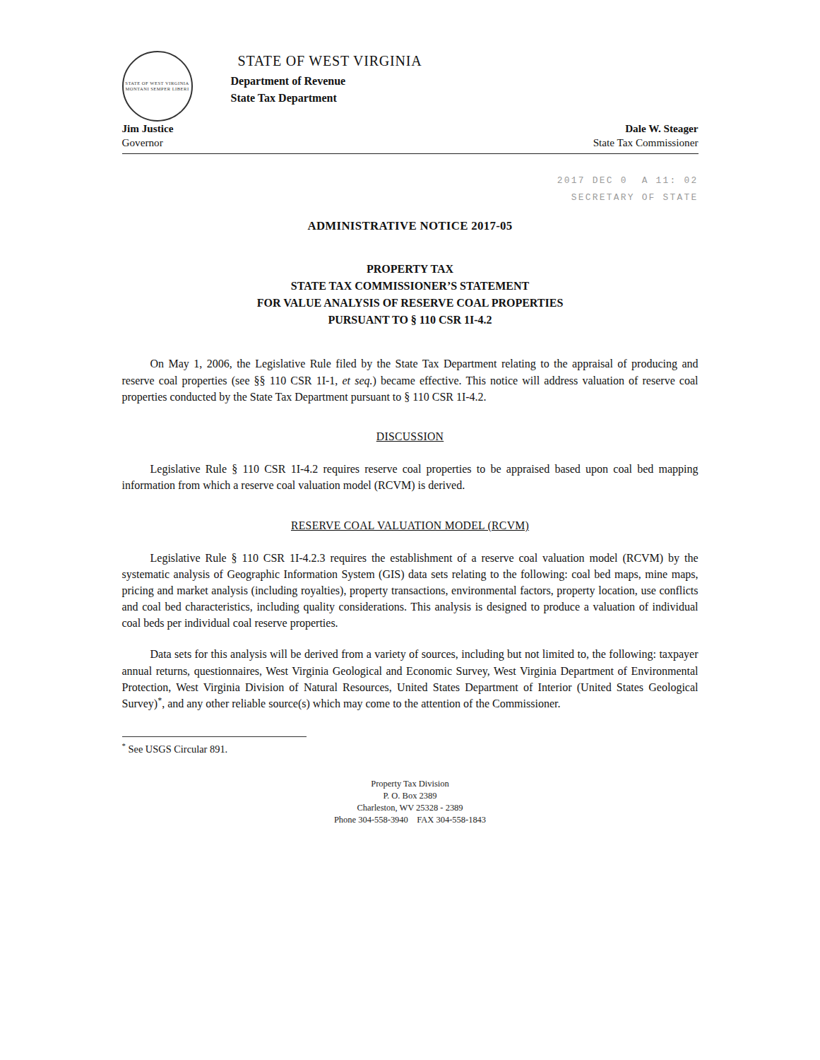State of West Virginia
Montani Semper Liberi
State of West Virginia
Department of Revenue
State Tax Department
Jim Justice
Governor
Dale W. Steager
State Tax Commissioner
2017 DEC 0 A 11: 02
SECRETARY OF STATE
ADMINISTRATIVE NOTICE 2017-05
Property Tax
State Tax Commissioner’s Statement
for Value Analysis of Reserve Coal Properties
Pursuant to § 110 CSR 1I-4.2
On May 1, 2006, the Legislative Rule filed by the State Tax Department relating to the appraisal of producing and reserve coal properties (see §§ 110 CSR 1I-1, et seq.) became effective. This notice will address valuation of reserve coal properties conducted by the State Tax Department pursuant to § 110 CSR 1I-4.2.
Discussion
Legislative Rule § 110 CSR 1I-4.2 requires reserve coal properties to be appraised based upon coal bed mapping information from which a reserve coal valuation model (RCVM) is derived.
Reserve Coal Valuation Model (RCVM)
Legislative Rule § 110 CSR 1I-4.2.3 requires the establishment of a reserve coal valuation model (RCVM) by the systematic analysis of Geographic Information System (GIS) data sets relating to the following: coal bed maps, mine maps, pricing and market analysis (including royalties), property transactions, environmental factors, property location, use conflicts and coal bed characteristics, including quality considerations. This analysis is designed to produce a valuation of individual coal beds per individual coal reserve properties.
Data sets for this analysis will be derived from a variety of sources, including but not limited to, the following: taxpayer annual returns, questionnaires, West Virginia Geological and Economic Survey, West Virginia Department of Environmental Protection, West Virginia Division of Natural Resources, United States Department of Interior (United States Geological Survey)*, and any other reliable source(s) which may come to the attention of the Commissioner.
* See USGS Circular 891.
Property Tax Division
P. O. Box 2389
Charleston, WV 25328 - 2389
Phone 304-558-3940 FAX 304-558-1843